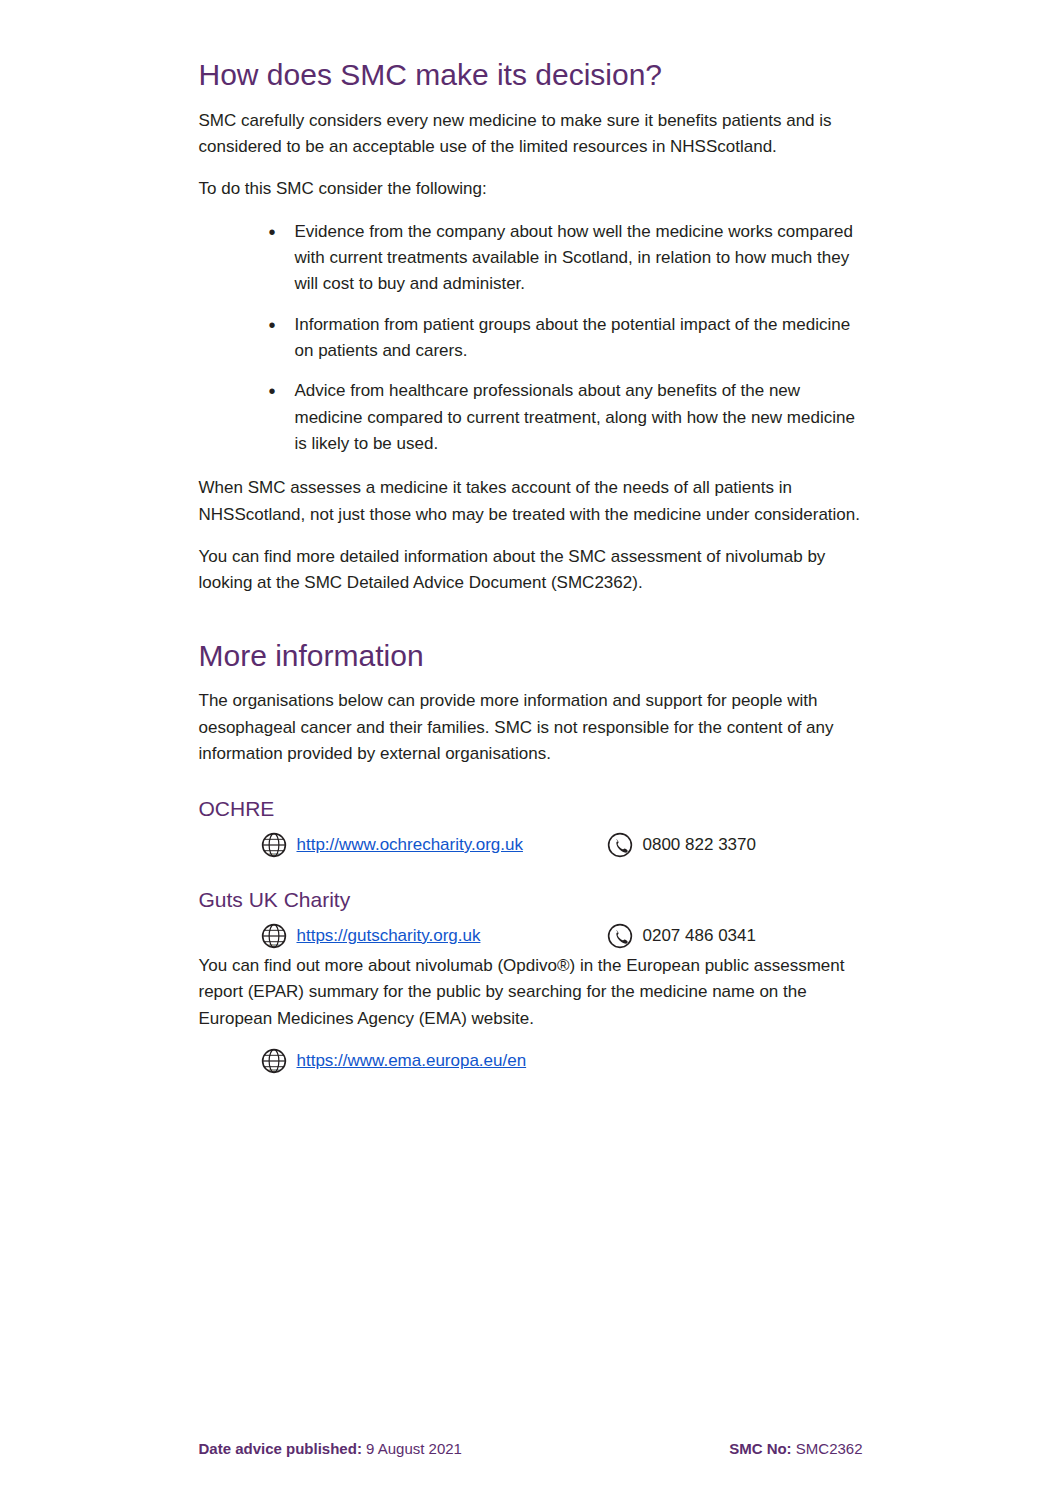How does SMC make its decision?
SMC carefully considers every new medicine to make sure it benefits patients and is considered to be an acceptable use of the limited resources in NHSScotland.
To do this SMC consider the following:
Evidence from the company about how well the medicine works compared with current treatments available in Scotland, in relation to how much they will cost to buy and administer.
Information from patient groups about the potential impact of the medicine on patients and carers.
Advice from healthcare professionals about any benefits of the new medicine compared to current treatment, along with how the new medicine is likely to be used.
When SMC assesses a medicine it takes account of the needs of all patients in NHSScotland, not just those who may be treated with the medicine under consideration.
You can find more detailed information about the SMC assessment of nivolumab by looking at the SMC Detailed Advice Document (SMC2362).
More information
The organisations below can provide more information and support for people with oesophageal cancer and their families. SMC is not responsible for the content of any information provided by external organisations.
OCHRE
www http://www.ochrecharity.org.uk 0800 822 3370
Guts UK Charity
www https://gutscharity.org.uk 0207 486 0341
You can find out more about nivolumab (Opdivo®) in the European public assessment report (EPAR) summary for the public by searching for the medicine name on the European Medicines Agency (EMA) website.
www https://www.ema.europa.eu/en
Date advice published: 9 August 2021 SMC No: SMC2362